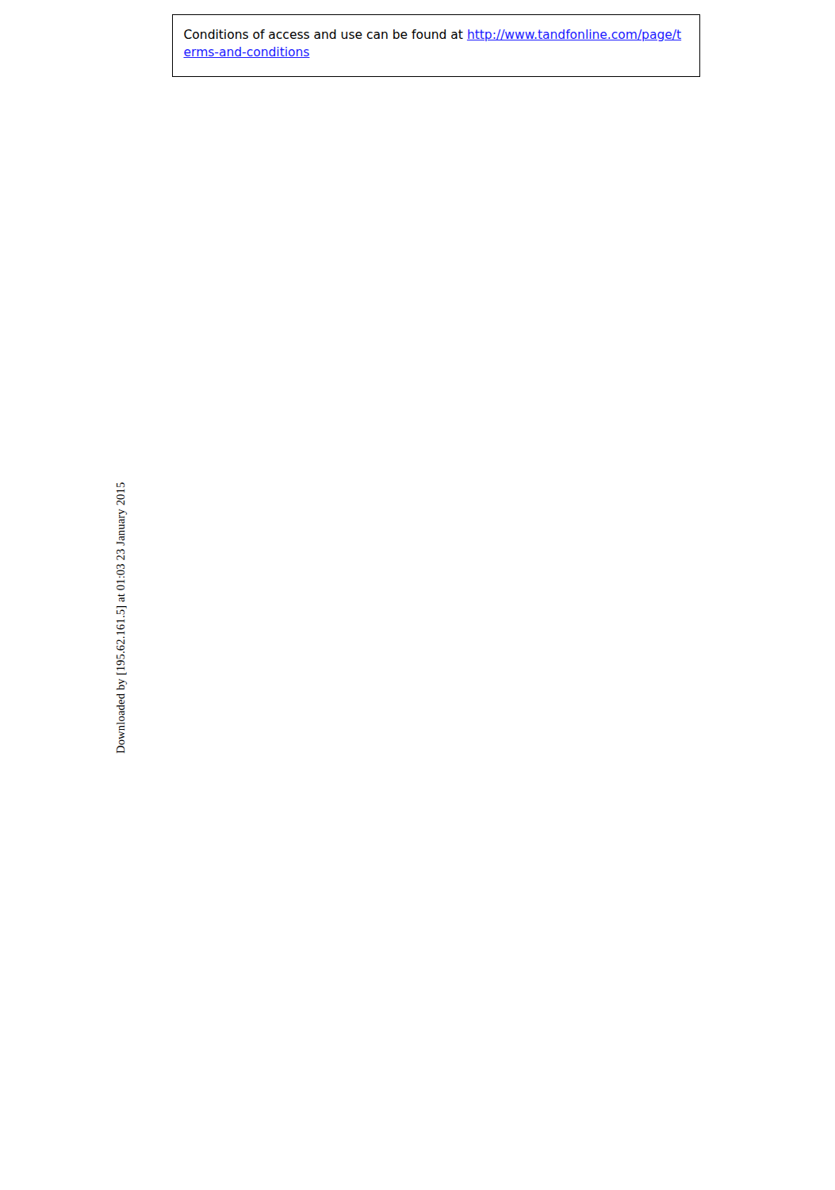Conditions of access and use can be found at http://www.tandfonline.com/page/terms-and-conditions
Downloaded by [195.62.161.5] at 01:03 23 January 2015